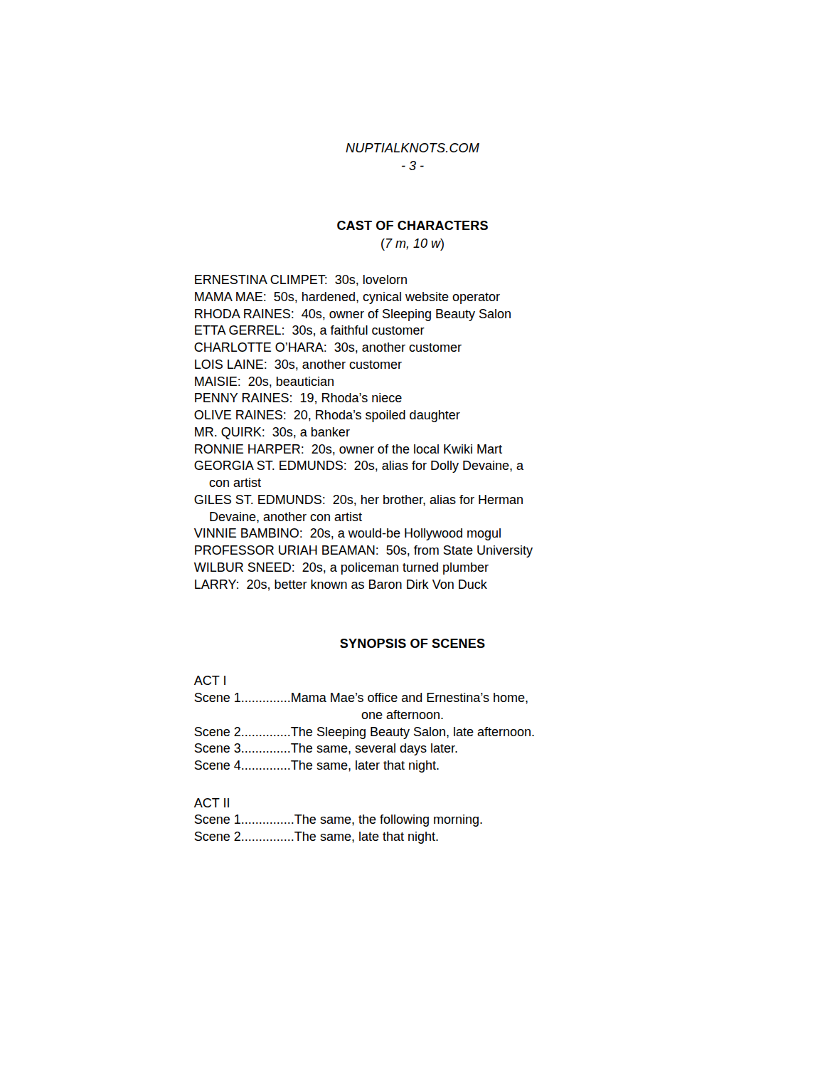NUPTIALKNOTS.COM
- 3 -
CAST OF CHARACTERS
(7 m, 10 w)
ERNESTINA CLIMPET: 30s, lovelorn
MAMA MAE: 50s, hardened, cynical website operator
RHODA RAINES: 40s, owner of Sleeping Beauty Salon
ETTA GERREL: 30s, a faithful customer
CHARLOTTE O’HARA: 30s, another customer
LOIS LAINE: 30s, another customer
MAISIE: 20s, beautician
PENNY RAINES: 19, Rhoda’s niece
OLIVE RAINES: 20, Rhoda’s spoiled daughter
MR. QUIRK: 30s, a banker
RONNIE HARPER: 20s, owner of the local Kwiki Mart
GEORGIA ST. EDMUNDS: 20s, alias for Dolly Devaine, acon artist
GILES ST. EDMUNDS: 20s, her brother, alias for HermanDevaine, another con artist
VINNIE BAMBINO: 20s, a would-be Hollywood mogul
PROFESSOR URIAH BEAMAN: 50s, from State University
WILBUR SNEED: 20s, a policeman turned plumber
LARRY: 20s, better known as Baron Dirk Von Duck
SYNOPSIS OF SCENES
ACT I
Scene 1..............Mama Mae’s office and Ernestina’s home,one afternoon.
Scene 2..............The Sleeping Beauty Salon, late afternoon.
Scene 3..............The same, several days later.
Scene 4..............The same, later that night.
ACT II
Scene 1...............The same, the following morning.
Scene 2...............The same, late that night.